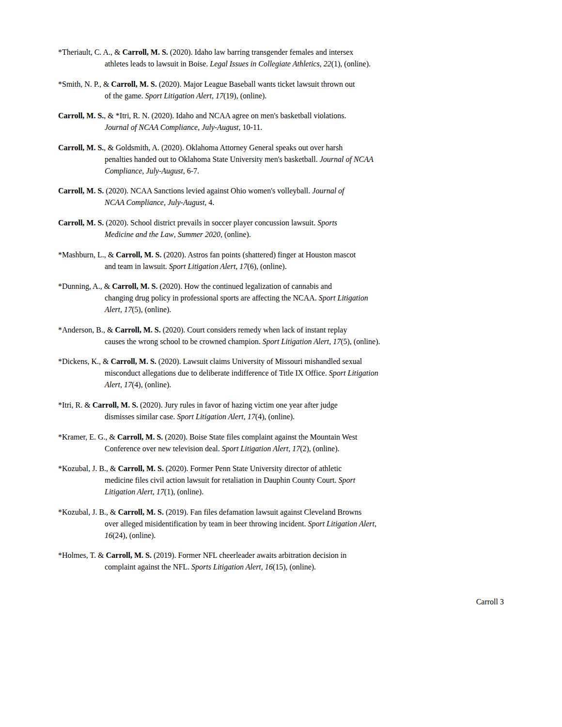*Theriault, C. A., & Carroll, M. S. (2020). Idaho law barring transgender females and intersex athletes leads to lawsuit in Boise. Legal Issues in Collegiate Athletics, 22(1), (online).
*Smith, N. P., & Carroll, M. S. (2020). Major League Baseball wants ticket lawsuit thrown out of the game. Sport Litigation Alert, 17(19), (online).
Carroll, M. S., & *Itri, R. N. (2020). Idaho and NCAA agree on men's basketball violations. Journal of NCAA Compliance, July-August, 10-11.
Carroll, M. S., & Goldsmith, A. (2020). Oklahoma Attorney General speaks out over harsh penalties handed out to Oklahoma State University men's basketball. Journal of NCAA Compliance, July-August, 6-7.
Carroll, M. S. (2020). NCAA Sanctions levied against Ohio women's volleyball. Journal of NCAA Compliance, July-August, 4.
Carroll, M. S. (2020). School district prevails in soccer player concussion lawsuit. Sports Medicine and the Law, Summer 2020, (online).
*Mashburn, L., & Carroll, M. S. (2020). Astros fan points (shattered) finger at Houston mascot and team in lawsuit. Sport Litigation Alert, 17(6), (online).
*Dunning, A., & Carroll, M. S. (2020). How the continued legalization of cannabis and changing drug policy in professional sports are affecting the NCAA. Sport Litigation Alert, 17(5), (online).
*Anderson, B., & Carroll, M. S. (2020). Court considers remedy when lack of instant replay causes the wrong school to be crowned champion. Sport Litigation Alert, 17(5), (online).
*Dickens, K., & Carroll, M. S. (2020). Lawsuit claims University of Missouri mishandled sexual misconduct allegations due to deliberate indifference of Title IX Office. Sport Litigation Alert, 17(4), (online).
*Itri, R. & Carroll, M. S. (2020). Jury rules in favor of hazing victim one year after judge dismisses similar case. Sport Litigation Alert, 17(4), (online).
*Kramer, E. G., & Carroll, M. S. (2020). Boise State files complaint against the Mountain West Conference over new television deal. Sport Litigation Alert, 17(2), (online).
*Kozubal, J. B., & Carroll, M. S. (2020). Former Penn State University director of athletic medicine files civil action lawsuit for retaliation in Dauphin County Court. Sport Litigation Alert, 17(1), (online).
*Kozubal, J. B., & Carroll, M. S. (2019). Fan files defamation lawsuit against Cleveland Browns over alleged misidentification by team in beer throwing incident. Sport Litigation Alert, 16(24), (online).
*Holmes, T. & Carroll, M. S. (2019). Former NFL cheerleader awaits arbitration decision in complaint against the NFL. Sports Litigation Alert, 16(15), (online).
Carroll 3